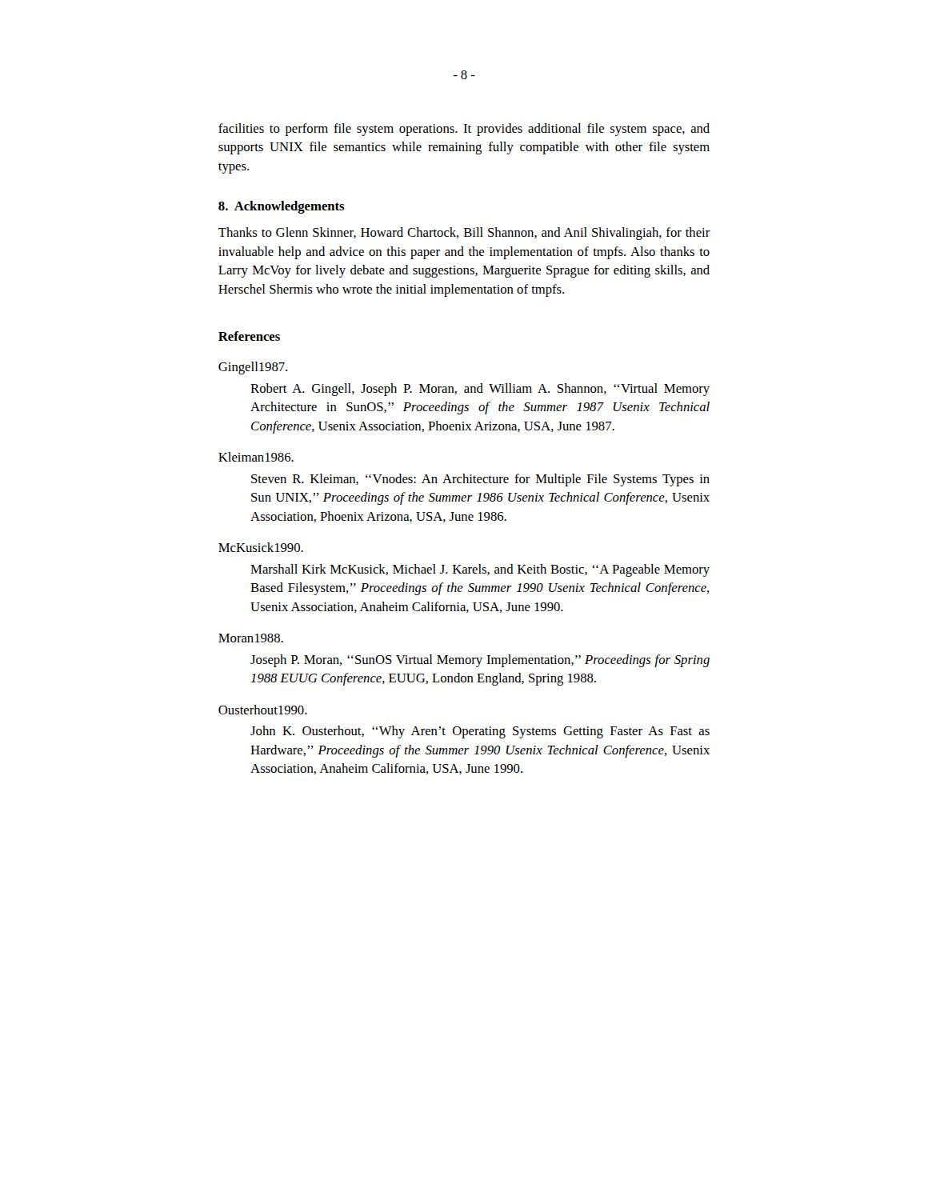- 8 -
facilities to perform file system operations. It provides additional file system space, and supports UNIX file semantics while remaining fully compatible with other file system types.
8. Acknowledgements
Thanks to Glenn Skinner, Howard Chartock, Bill Shannon, and Anil Shivalingiah, for their invaluable help and advice on this paper and the implementation of tmpfs. Also thanks to Larry McVoy for lively debate and suggestions, Marguerite Sprague for editing skills, and Herschel Shermis who wrote the initial implementation of tmpfs.
References
Gingell1987.
Robert A. Gingell, Joseph P. Moran, and William A. Shannon, ‘‘Virtual Memory Architecture in SunOS,’’ Proceedings of the Summer 1987 Usenix Technical Conference, Usenix Association, Phoenix Arizona, USA, June 1987.
Kleiman1986.
Steven R. Kleiman, ‘‘Vnodes: An Architecture for Multiple File Systems Types in Sun UNIX,’’ Proceedings of the Summer 1986 Usenix Technical Conference, Usenix Association, Phoenix Arizona, USA, June 1986.
McKusick1990.
Marshall Kirk McKusick, Michael J. Karels, and Keith Bostic, ‘‘A Pageable Memory Based Filesystem,’’ Proceedings of the Summer 1990 Usenix Technical Conference, Usenix Association, Anaheim California, USA, June 1990.
Moran1988.
Joseph P. Moran, ‘‘SunOS Virtual Memory Implementation,’’ Proceedings for Spring 1988 EUUG Conference, EUUG, London England, Spring 1988.
Ousterhout1990.
John K. Ousterhout, ‘‘Why Aren’t Operating Systems Getting Faster As Fast as Hardware,’’ Proceedings of the Summer 1990 Usenix Technical Conference, Usenix Association, Anaheim California, USA, June 1990.